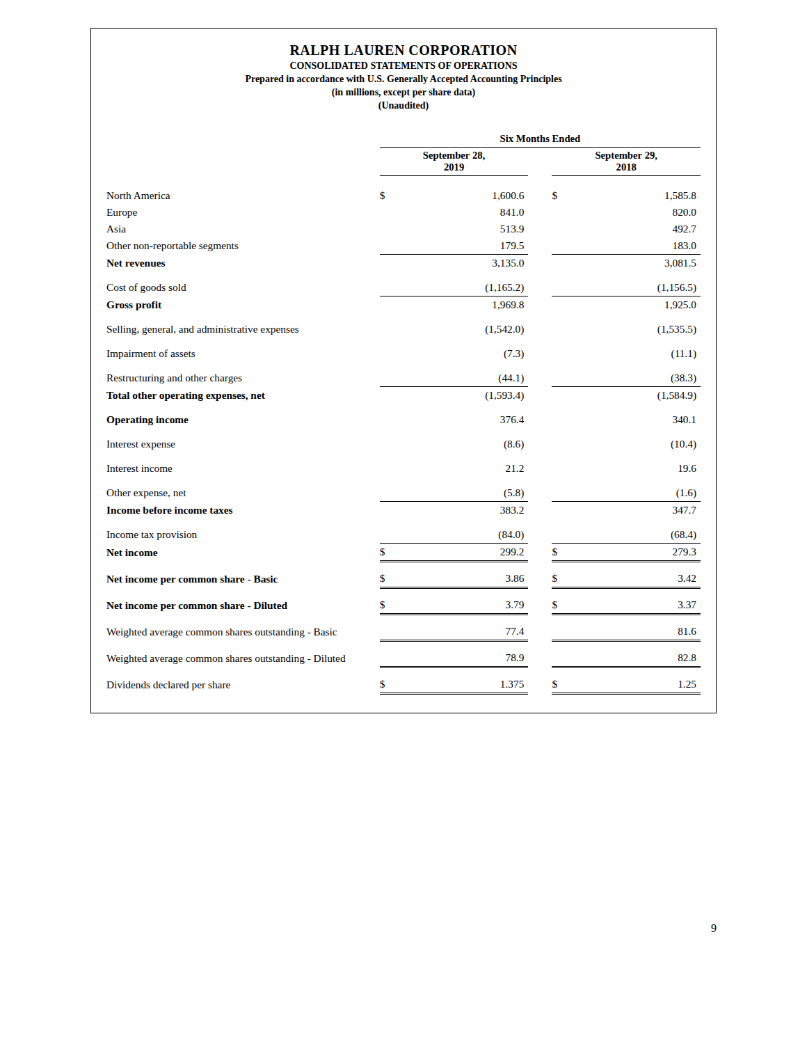RALPH LAUREN CORPORATION
CONSOLIDATED STATEMENTS OF OPERATIONS
Prepared in accordance with U.S. Generally Accepted Accounting Principles
(in millions, except per share data)
(Unaudited)
| | Six Months Ended |
| | September 28, 2019 | | September 29, 2018 |
| North America | $ | 1,600.6 | | $ | 1,585.8 |
| Europe | | 841.0 | | | 820.0 |
| Asia | | 513.9 | | | 492.7 |
| Other non-reportable segments | | 179.5 | | | 183.0 |
| Net revenues | | 3,135.0 | | | 3,081.5 |
| Cost of goods sold | | (1,165.2) | | | (1,156.5) |
| Gross profit | | 1,969.8 | | | 1,925.0 |
| Selling, general, and administrative expenses | | (1,542.0) | | | (1,535.5) |
| Impairment of assets | | (7.3) | | | (11.1) |
| Restructuring and other charges | | (44.1) | | | (38.3) |
| Total other operating expenses, net | | (1,593.4) | | | (1,584.9) |
| Operating income | | 376.4 | | | 340.1 |
| Interest expense | | (8.6) | | | (10.4) |
| Interest income | | 21.2 | | | 19.6 |
| Other expense, net | | (5.8) | | | (1.6) |
| Income before income taxes | | 383.2 | | | 347.7 |
| Income tax provision | | (84.0) | | | (68.4) |
| Net income | $ | 299.2 | | $ | 279.3 |
| Net income per common share - Basic | $ | 3.86 | | $ | 3.42 |
| Net income per common share - Diluted | $ | 3.79 | | $ | 3.37 |
| Weighted average common shares outstanding - Basic | | 77.4 | | | 81.6 |
| Weighted average common shares outstanding - Diluted | | 78.9 | | | 82.8 |
| Dividends declared per share | $ | 1.375 | | $ | 1.25 |
9